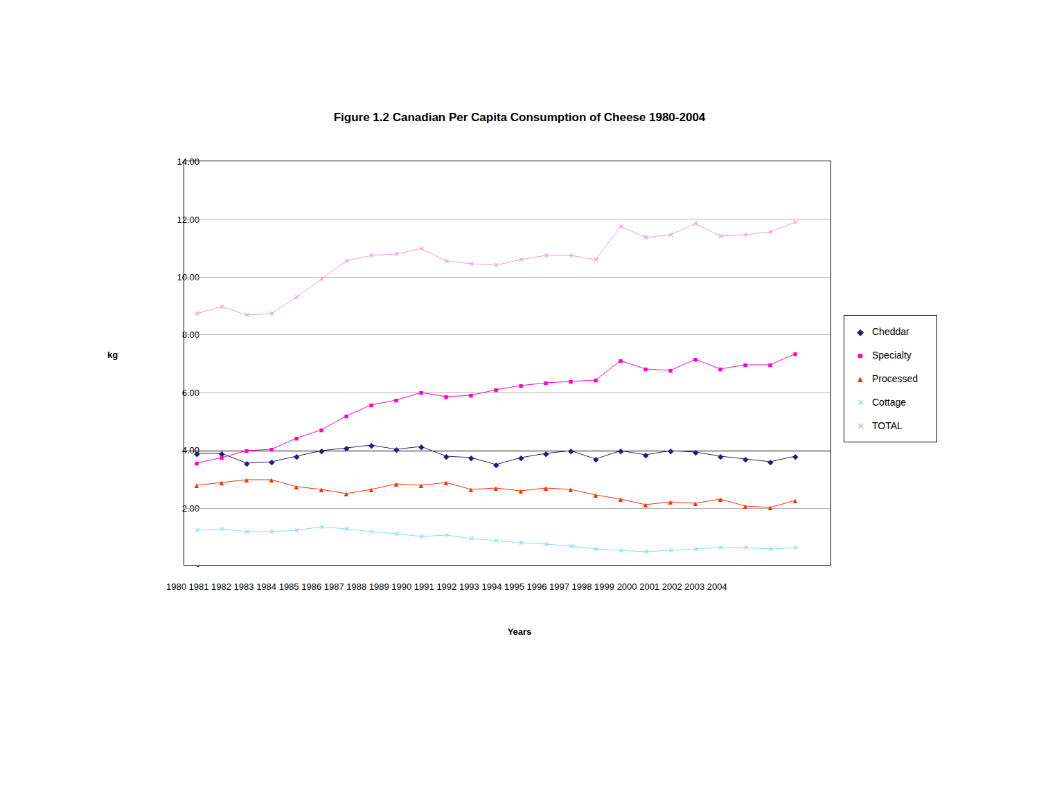Figure 1.2 Canadian Per Capita Consumption of Cheese 1980-2004
kg
14.00
12.00
10.00
8.00
6.00
4.00
2.00
-
◆ ◆ ◆ ◆ ◆ ◆ ◆ ◆ ◆ ◆ ◆ ◆ ◆ ◆ ◆ ◆ ◆ ◆ ◆ ◆ ◆ ◆ ◆ ◆ ◆ ■ ■ ■ ■ ■ ■ ■ ■ ■ ■ ■ ■ ■ ■ ■ ■ ■ ■ ■ ■ ■ ■ ■ ■ ■ ▲ ▲ ▲ ▲ ▲ ▲ ▲ ▲ ▲ ▲ ▲ ▲ ▲ ▲ ▲ ▲ ▲ ▲ ▲ ▲ ▲ ▲ ▲ ▲ ▲ ✕ ✕ ✕ ✕ ✕ ✕ ✕ ✕ ✕ ✕ ✕ ✕ ✕ ✕ ✕ ✕ ✕ ✕ ✕ ✕ ✕ ✕ ✕ ✕ ✕ ✕ ✕ ✕ ✕ ✕ ✕ ✕ ✕ ✕ ✕ ✕ ✕ ✕ ✕ ✕ ✳ ✕ ✕ ✕ ✕ ✕ ✕ ✳ ✕ ✕
◆Cheddar
■Specialty
▲Processed
✕Cottage
✕TOTAL
1980 1981 1982 1983 1984 1985 1986 1987 1988 1989 1990 1991 1992 1993 1994 1995 1996 1997 1998 1999 2000 2001 2002 2003 2004
Years